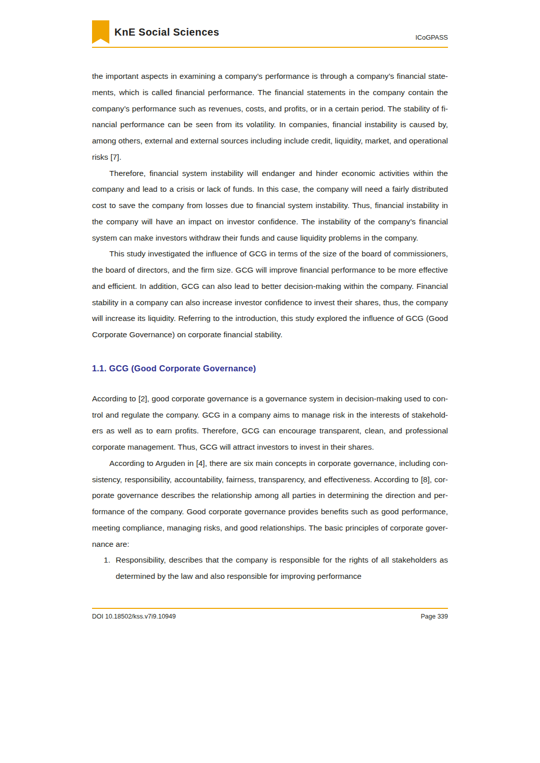KnE Social Sciences
ICoGPASS
the important aspects in examining a company’s performance is through a company’s financial statements, which is called financial performance. The financial statements in the company contain the company’s performance such as revenues, costs, and profits, or in a certain period. The stability of financial performance can be seen from its volatility. In companies, financial instability is caused by, among others, external and external sources including include credit, liquidity, market, and operational risks [7].
Therefore, financial system instability will endanger and hinder economic activities within the company and lead to a crisis or lack of funds. In this case, the company will need a fairly distributed cost to save the company from losses due to financial system instability. Thus, financial instability in the company will have an impact on investor confidence. The instability of the company’s financial system can make investors withdraw their funds and cause liquidity problems in the company.
This study investigated the influence of GCG in terms of the size of the board of commissioners, the board of directors, and the firm size. GCG will improve financial performance to be more effective and efficient. In addition, GCG can also lead to better decision-making within the company. Financial stability in a company can also increase investor confidence to invest their shares, thus, the company will increase its liquidity. Referring to the introduction, this study explored the influence of GCG (Good Corporate Governance) on corporate financial stability.
1.1. GCG (Good Corporate Governance)
According to [2], good corporate governance is a governance system in decision-making used to control and regulate the company. GCG in a company aims to manage risk in the interests of stakeholders as well as to earn profits. Therefore, GCG can encourage transparent, clean, and professional corporate management. Thus, GCG will attract investors to invest in their shares.
According to Arguden in [4], there are six main concepts in corporate governance, including consistency, responsibility, accountability, fairness, transparency, and effectiveness. According to [8], corporate governance describes the relationship among all parties in determining the direction and performance of the company. Good corporate governance provides benefits such as good performance, meeting compliance, managing risks, and good relationships. The basic principles of corporate governance are:
Responsibility, describes that the company is responsible for the rights of all stakeholders as determined by the law and also responsible for improving performance
DOI 10.18502/kss.v7i9.10949
Page 339